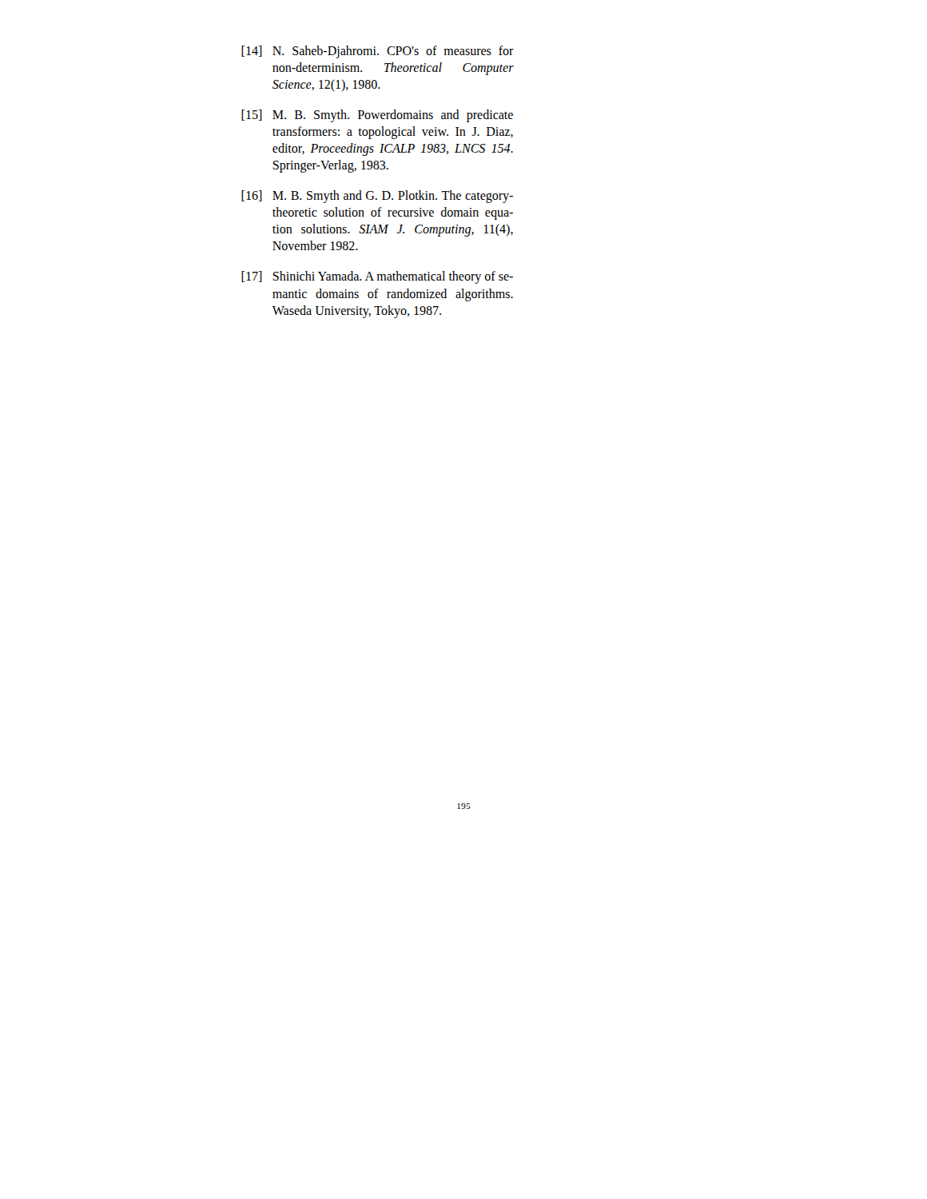[14] N. Saheb-Djahromi. CPO's of measures for non-determinism. Theoretical Computer Science, 12(1), 1980.
[15] M. B. Smyth. Powerdomains and predicate transformers: a topological veiw. In J. Diaz, editor, Proceedings ICALP 1983, LNCS 154. Springer-Verlag, 1983.
[16] M. B. Smyth and G. D. Plotkin. The category-theoretic solution of recursive domain equation solutions. SIAM J. Computing, 11(4), November 1982.
[17] Shinichi Yamada. A mathematical theory of semantic domains of randomized algorithms. Waseda University, Tokyo, 1987.
195